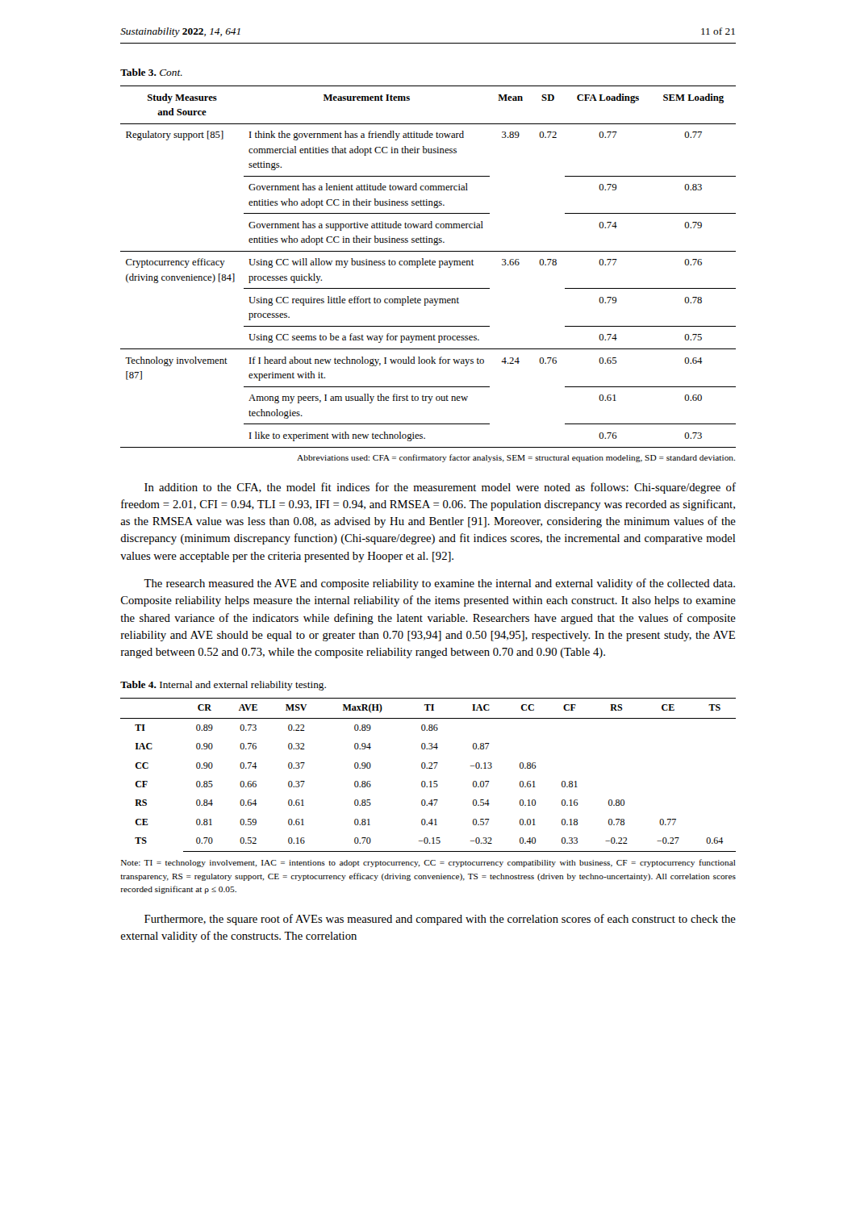Sustainability 2022, 14, 641
11 of 21
Table 3. Cont.
| Study Measures and Source | Measurement Items | Mean | SD | CFA Loadings | SEM Loading |
| --- | --- | --- | --- | --- | --- |
| Regulatory support [ 85 ] | I think the government has a friendly attitude toward commercial entities that adopt CC in their business settings. | 3.89 | 0.72 | 0.77 | 0.77 |
| Government has a lenient attitude toward commercial entities who adopt CC in their business settings. | 0.79 | 0.83 |
| Government has a supportive attitude toward commercial entities who adopt CC in their business settings. | 0.74 | 0.79 |
| Cryptocurrency efficacy (driving convenience) [ 84 ] | Using CC will allow my business to complete payment processes quickly. | 3.66 | 0.78 | 0.77 | 0.76 |
| Using CC requires little effort to complete payment processes. | 0.79 | 0.78 |
| Using CC seems to be a fast way for payment processes. | 0.74 | 0.75 |
| Technology involvement [ 87 ] | If I heard about new technology, I would look for ways to experiment with it. | 4.24 | 0.76 | 0.65 | 0.64 |
| Among my peers, I am usually the first to try out new technologies. | 0.61 | 0.60 |
| I like to experiment with new technologies. | 0.76 | 0.73 |
Abbreviations used: CFA = confirmatory factor analysis, SEM = structural equation modeling, SD = standard deviation.
In addition to the CFA, the model fit indices for the measurement model were noted as follows: Chi-square/degree of freedom = 2.01, CFI = 0.94, TLI = 0.93, IFI = 0.94, and RMSEA = 0.06. The population discrepancy was recorded as significant, as the RMSEA value was less than 0.08, as advised by Hu and Bentler [91]. Moreover, considering the minimum values of the discrepancy (minimum discrepancy function) (Chi-square/degree) and fit indices scores, the incremental and comparative model values were acceptable per the criteria presented by Hooper et al. [92].
The research measured the AVE and composite reliability to examine the internal and external validity of the collected data. Composite reliability helps measure the internal reliability of the items presented within each construct. It also helps to examine the shared variance of the indicators while defining the latent variable. Researchers have argued that the values of composite reliability and AVE should be equal to or greater than 0.70 [93,94] and 0.50 [94,95], respectively. In the present study, the AVE ranged between 0.52 and 0.73, while the composite reliability ranged between 0.70 and 0.90 (Table 4).
Table 4. Internal and external reliability testing.
| | CR | AVE | MSV | MaxR(H) | TI | IAC | CC | CF | RS | CE | TS |
| --- | --- | --- | --- | --- | --- | --- | --- | --- | --- | --- | --- |
| TI | 0.89 | 0.73 | 0.22 | 0.89 | 0.86 | | | | | | |
| IAC | 0.90 | 0.76 | 0.32 | 0.94 | 0.34 | 0.87 | | | | | |
| CC | 0.90 | 0.74 | 0.37 | 0.90 | 0.27 | −0.13 | 0.86 | | | | |
| CF | 0.85 | 0.66 | 0.37 | 0.86 | 0.15 | 0.07 | 0.61 | 0.81 | | | |
| RS | 0.84 | 0.64 | 0.61 | 0.85 | 0.47 | 0.54 | 0.10 | 0.16 | 0.80 | | |
| CE | 0.81 | 0.59 | 0.61 | 0.81 | 0.41 | 0.57 | 0.01 | 0.18 | 0.78 | 0.77 | |
| TS | 0.70 | 0.52 | 0.16 | 0.70 | −0.15 | −0.32 | 0.40 | 0.33 | −0.22 | −0.27 | 0.64 |
Note: TI = technology involvement, IAC = intentions to adopt cryptocurrency, CC = cryptocurrency compatibility with business, CF = cryptocurrency functional transparency, RS = regulatory support, CE = cryptocurrency efficacy (driving convenience), TS = technostress (driven by techno-uncertainty). All correlation scores recorded significant at ρ ≤ 0.05.
Furthermore, the square root of AVEs was measured and compared with the correlation scores of each construct to check the external validity of the constructs. The correlation